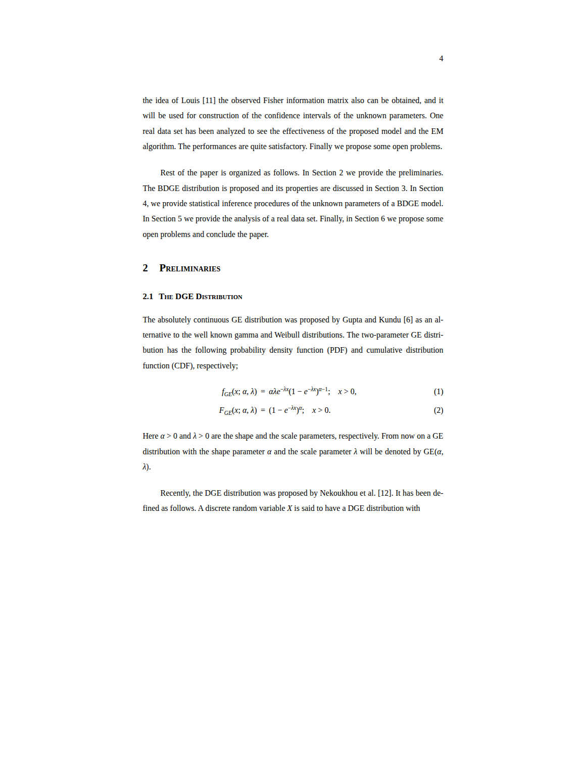4
the idea of Louis [11] the observed Fisher information matrix also can be obtained, and it will be used for construction of the confidence intervals of the unknown parameters. One real data set has been analyzed to see the effectiveness of the proposed model and the EM algorithm. The performances are quite satisfactory. Finally we propose some open problems.
Rest of the paper is organized as follows. In Section 2 we provide the preliminaries. The BDGE distribution is proposed and its properties are discussed in Section 3. In Section 4, we provide statistical inference procedures of the unknown parameters of a BDGE model. In Section 5 we provide the analysis of a real data set. Finally, in Section 6 we propose some open problems and conclude the paper.
2 Preliminaries
2.1 The DGE Distribution
The absolutely continuous GE distribution was proposed by Gupta and Kundu [6] as an alternative to the well known gamma and Weibull distributions. The two-parameter GE distribution has the following probability density function (PDF) and cumulative distribution function (CDF), respectively;
| f GE ( x ; α , λ ) | = | αλe − λx (1 − e − λx ) α −1 ; x > 0, | (1) |
| F GE ( x ; α , λ ) | = | (1 − e − λx ) α ; x > 0. | (2) |
Here α > 0 and λ > 0 are the shape and the scale parameters, respectively. From now on a GE distribution with the shape parameter α and the scale parameter λ will be denoted by GE(α, λ).
Recently, the DGE distribution was proposed by Nekoukhou et al. [12]. It has been defined as follows. A discrete random variable X is said to have a DGE distribution with